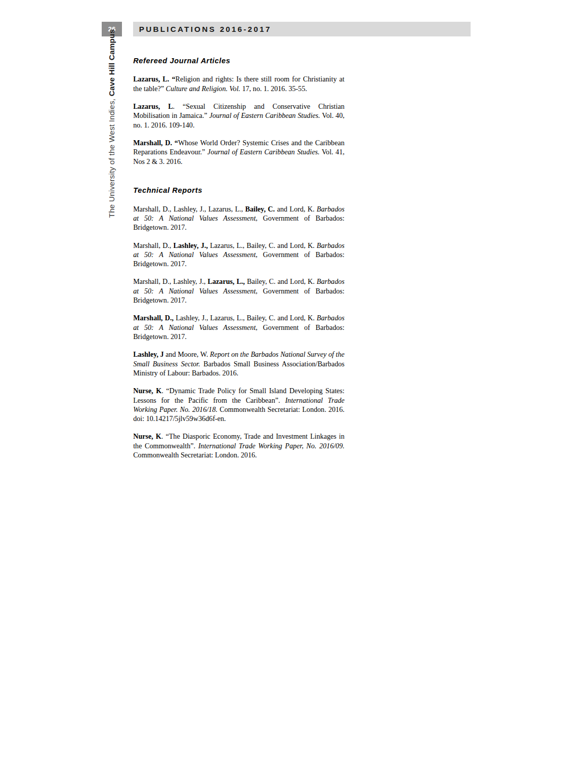26
The University of the West Indies, Cave Hill Campus
Publications 2016-2017
Refereed Journal Articles
Lazarus, L. “Religion and rights: Is there still room for Christianity at the table?” Culture and Religion. Vol. 17, no. 1. 2016. 35-55.
Lazarus, L. “Sexual Citizenship and Conservative Christian Mobilisation in Jamaica.” Journal of Eastern Caribbean Studies. Vol. 40, no. 1. 2016. 109-140.
Marshall, D. “Whose World Order? Systemic Crises and the Caribbean Reparations Endeavour.” Journal of Eastern Caribbean Studies. Vol. 41, Nos 2 & 3. 2016.
Technical Reports
Marshall, D., Lashley, J., Lazarus, L., Bailey, C. and Lord, K. Barbados at 50: A National Values Assessment, Government of Barbados: Bridgetown. 2017.
Marshall, D., Lashley, J., Lazarus, L., Bailey, C. and Lord, K. Barbados at 50: A National Values Assessment, Government of Barbados: Bridgetown. 2017.
Marshall, D., Lashley, J., Lazarus, L., Bailey, C. and Lord, K. Barbados at 50: A National Values Assessment, Government of Barbados: Bridgetown. 2017.
Marshall, D., Lashley, J., Lazarus, L., Bailey, C. and Lord, K. Barbados at 50: A National Values Assessment, Government of Barbados: Bridgetown. 2017.
Lashley, J and Moore, W. Report on the Barbados National Survey of the Small Business Sector. Barbados Small Business Association/Barbados Ministry of Labour: Barbados. 2016.
Nurse, K. “Dynamic Trade Policy for Small Island Developing States: Lessons for the Pacific from the Caribbean”. International Trade Working Paper. No. 2016/18. Commonwealth Secretariat: London. 2016. doi: 10.14217/5jlv59w36d6f-en.
Nurse, K. “The Diasporic Economy, Trade and Investment Linkages in the Commonwealth”. International Trade Working Paper, No. 2016/09. Commonwealth Secretariat: London. 2016.